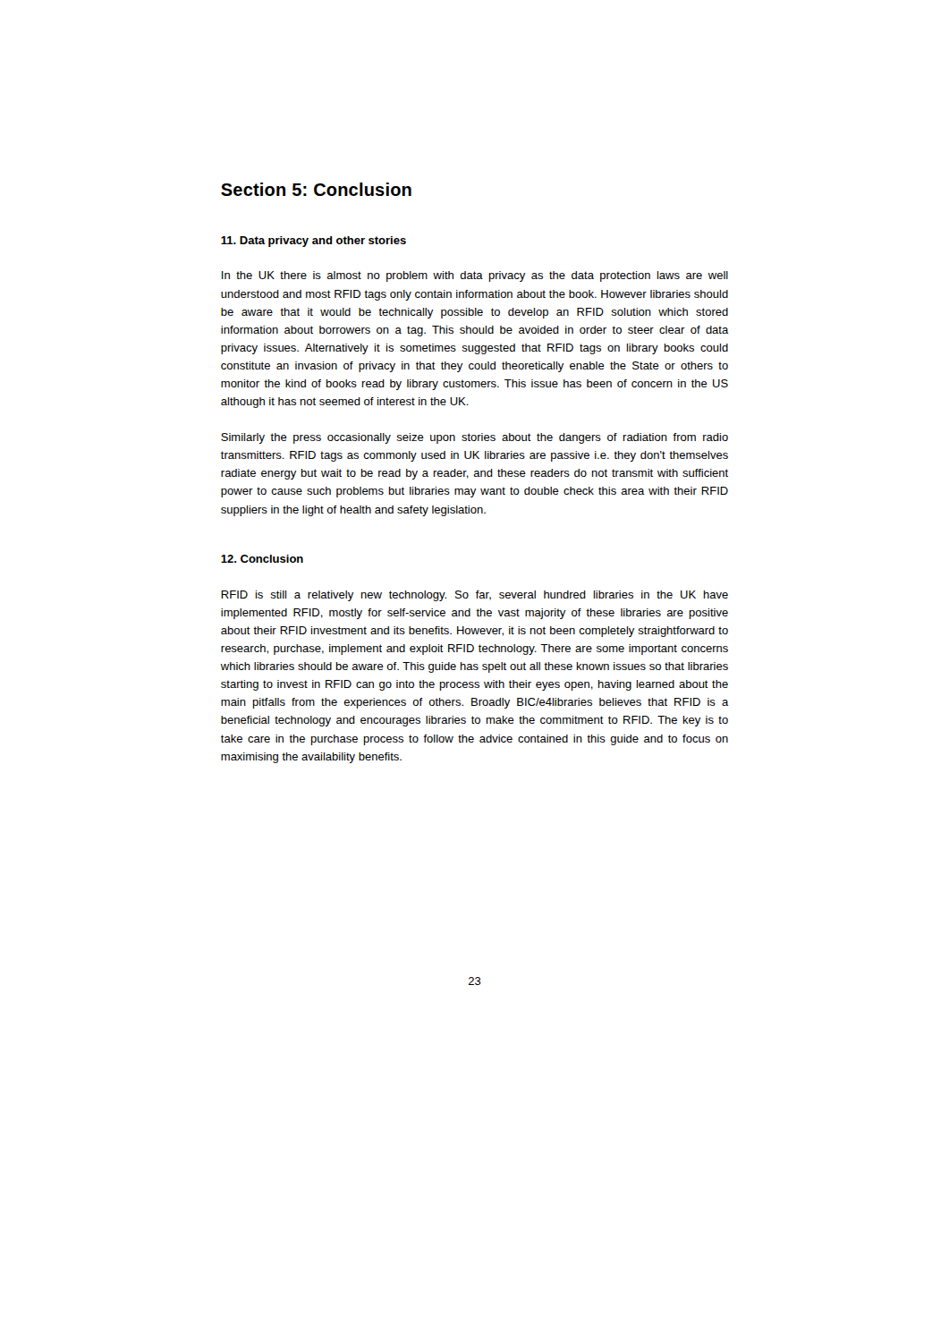Section 5: Conclusion
11. Data privacy and other stories
In the UK there is almost no problem with data privacy as the data protection laws are well understood and most RFID tags only contain information about the book. However libraries should be aware that it would be technically possible to develop an RFID solution which stored information about borrowers on a tag. This should be avoided in order to steer clear of data privacy issues. Alternatively it is sometimes suggested that RFID tags on library books could constitute an invasion of privacy in that they could theoretically enable the State or others to monitor the kind of books read by library customers. This issue has been of concern in the US although it has not seemed of interest in the UK.
Similarly the press occasionally seize upon stories about the dangers of radiation from radio transmitters. RFID tags as commonly used in UK libraries are passive i.e. they don't themselves radiate energy but wait to be read by a reader, and these readers do not transmit with sufficient power to cause such problems but libraries may want to double check this area with their RFID suppliers in the light of health and safety legislation.
12. Conclusion
RFID is still a relatively new technology. So far, several hundred libraries in the UK have implemented RFID, mostly for self-service and the vast majority of these libraries are positive about their RFID investment and its benefits. However, it is not been completely straightforward to research, purchase, implement and exploit RFID technology. There are some important concerns which libraries should be aware of. This guide has spelt out all these known issues so that libraries starting to invest in RFID can go into the process with their eyes open, having learned about the main pitfalls from the experiences of others. Broadly BIC/e4libraries believes that RFID is a beneficial technology and encourages libraries to make the commitment to RFID. The key is to take care in the purchase process to follow the advice contained in this guide and to focus on maximising the availability benefits.
23